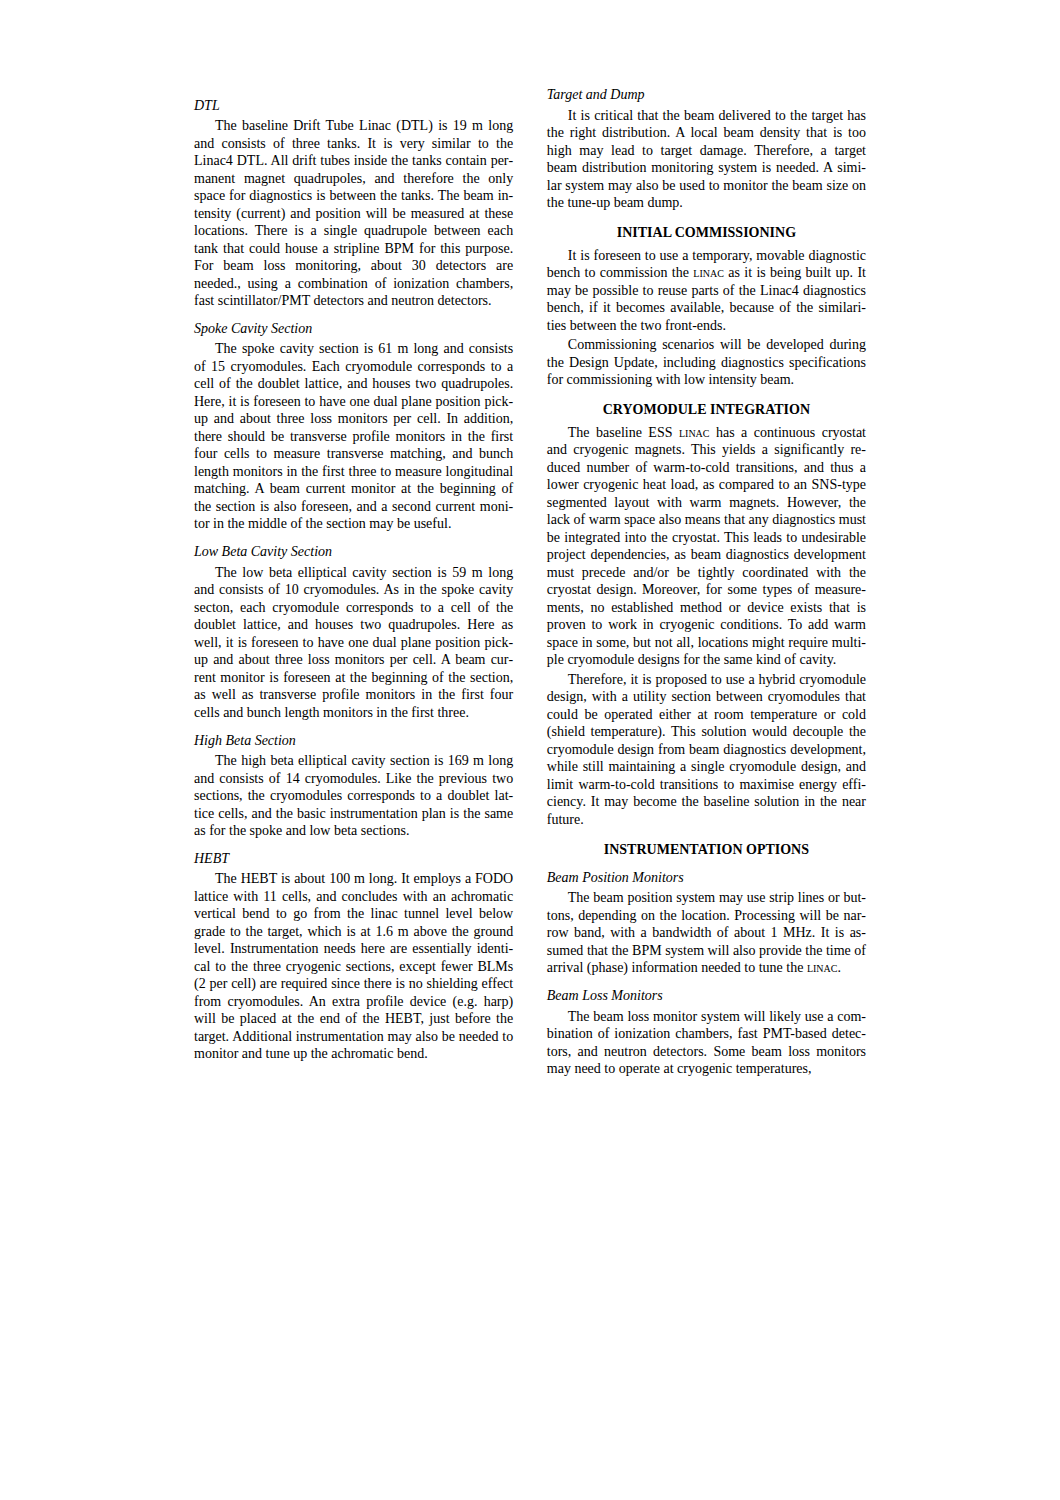DTL
The baseline Drift Tube Linac (DTL) is 19 m long and consists of three tanks. It is very similar to the Linac4 DTL. All drift tubes inside the tanks contain permanent magnet quadrupoles, and therefore the only space for diagnostics is between the tanks. The beam intensity (current) and position will be measured at these locations. There is a single quadrupole between each tank that could house a stripline BPM for this purpose. For beam loss monitoring, about 30 detectors are needed., using a combination of ionization chambers, fast scintillator/PMT detectors and neutron detectors.
Spoke Cavity Section
The spoke cavity section is 61 m long and consists of 15 cryomodules. Each cryomodule corresponds to a cell of the doublet lattice, and houses two quadrupoles. Here, it is foreseen to have one dual plane position pick-up and about three loss monitors per cell. In addition, there should be transverse profile monitors in the first four cells to measure transverse matching, and bunch length monitors in the first three to measure longitudinal matching. A beam current monitor at the beginning of the section is also foreseen, and a second current monitor in the middle of the section may be useful.
Low Beta Cavity Section
The low beta elliptical cavity section is 59 m long and consists of 10 cryomodules. As in the spoke cavity secton, each cryomodule corresponds to a cell of the doublet lattice, and houses two quadrupoles. Here as well, it is foreseen to have one dual plane position pick-up and about three loss monitors per cell. A beam current monitor is foreseen at the beginning of the section, as well as transverse profile monitors in the first four cells and bunch length monitors in the first three.
High Beta Section
The high beta elliptical cavity section is 169 m long and consists of 14 cryomodules. Like the previous two sections, the cryomodules corresponds to a doublet lattice cells, and the basic instrumentation plan is the same as for the spoke and low beta sections.
HEBT
The HEBT is about 100 m long. It employs a FODO lattice with 11 cells, and concludes with an achromatic vertical bend to go from the linac tunnel level below grade to the target, which is at 1.6 m above the ground level. Instrumentation needs here are essentially identical to the three cryogenic sections, except fewer BLMs (2 per cell) are required since there is no shielding effect from cryomodules. An extra profile device (e.g. harp) will be placed at the end of the HEBT, just before the target. Additional instrumentation may also be needed to monitor and tune up the achromatic bend.
Target and Dump
It is critical that the beam delivered to the target has the right distribution. A local beam density that is too high may lead to target damage. Therefore, a target beam distribution monitoring system is needed. A similar system may also be used to monitor the beam size on the tune-up beam dump.
Initial Commissioning
It is foreseen to use a temporary, movable diagnostic bench to commission the linac as it is being built up. It may be possible to reuse parts of the Linac4 diagnostics bench, if it becomes available, because of the similarities between the two front-ends.
Commissioning scenarios will be developed during the Design Update, including diagnostics specifications for commissioning with low intensity beam.
Cryomodule Integration
The baseline ESS linac has a continuous cryostat and cryogenic magnets. This yields a significantly reduced number of warm-to-cold transitions, and thus a lower cryogenic heat load, as compared to an SNS-type segmented layout with warm magnets. However, the lack of warm space also means that any diagnostics must be integrated into the cryostat. This leads to undesirable project dependencies, as beam diagnostics development must precede and/or be tightly coordinated with the cryostat design. Moreover, for some types of measurements, no established method or device exists that is proven to work in cryogenic conditions. To add warm space in some, but not all, locations might require multiple cryomodule designs for the same kind of cavity.
Therefore, it is proposed to use a hybrid cryomodule design, with a utility section between cryomodules that could be operated either at room temperature or cold (shield temperature). This solution would decouple the cryomodule design from beam diagnostics development, while still maintaining a single cryomodule design, and limit warm-to-cold transitions to maximise energy efficiency. It may become the baseline solution in the near future.
Instrumentation Options
Beam Position Monitors
The beam position system may use strip lines or buttons, depending on the location. Processing will be narrow band, with a bandwidth of about 1 MHz. It is assumed that the BPM system will also provide the time of arrival (phase) information needed to tune the linac.
Beam Loss Monitors
The beam loss monitor system will likely use a combination of ionization chambers, fast PMT-based detectors, and neutron detectors. Some beam loss monitors may need to operate at cryogenic temperatures,